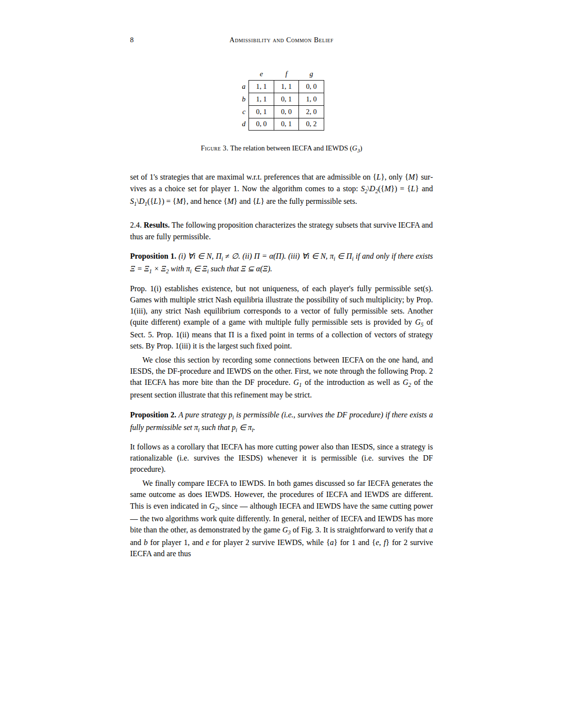8 Admissibility and Common Belief
| | e | f | g |
| --- | --- | --- | --- |
| a | 1, 1 | 1, 1 | 0, 0 |
| b | 1, 1 | 0, 1 | 1, 0 |
| c | 0, 1 | 0, 0 | 2, 0 |
| d | 0, 0 | 0, 1 | 0, 2 |
Figure 3. The relation between IECFA and IEWDS (G3)
set of 1's strategies that are maximal w.r.t. preferences that are admissible on {L}, only {M} survives as a choice set for player 1. Now the algorithm comes to a stop: S2\D2({M}) = {L} and S1\D1({L}) = {M}, and hence {M} and {L} are the fully permissible sets.
2.4. Results. The following proposition characterizes the strategy subsets that survive IECFA and thus are fully permissible.
Proposition 1. (i) ∀i ∈ N, Πi ≠ ∅. (ii) Π = α(Π). (iii) ∀i ∈ N, πi ∈ Πi if and only if there exists Ξ = Ξ1 × Ξ2 with πi ∈ Ξi such that Ξ ⊆ α(Ξ).
Prop. 1(i) establishes existence, but not uniqueness, of each player's fully permissible set(s). Games with multiple strict Nash equilibria illustrate the possibility of such multiplicity; by Prop. 1(iii), any strict Nash equilibrium corresponds to a vector of fully permissible sets. Another (quite different) example of a game with multiple fully permissible sets is provided by G5 of Sect. 5. Prop. 1(ii) means that Π is a fixed point in terms of a collection of vectors of strategy sets. By Prop. 1(iii) it is the largest such fixed point.
We close this section by recording some connections between IECFA on the one hand, and IESDS, the DF-procedure and IEWDS on the other. First, we note through the following Prop. 2 that IECFA has more bite than the DF procedure. G1 of the introduction as well as G2 of the present section illustrate that this refinement may be strict.
Proposition 2. A pure strategy pi is permissible (i.e., survives the DF procedure) if there exists a fully permissible set πi such that pi ∈ πi.
It follows as a corollary that IECFA has more cutting power also than IESDS, since a strategy is rationalizable (i.e. survives the IESDS) whenever it is permissible (i.e. survives the DF procedure).
We finally compare IECFA to IEWDS. In both games discussed so far IECFA generates the same outcome as does IEWDS. However, the procedures of IECFA and IEWDS are different. This is even indicated in G2, since — although IECFA and IEWDS have the same cutting power — the two algorithms work quite differently. In general, neither of IECFA and IEWDS has more bite than the other, as demonstrated by the game G3 of Fig. 3. It is straightforward to verify that a and b for player 1, and e for player 2 survive IEWDS, while {a} for 1 and {e, f} for 2 survive IECFA and are thus